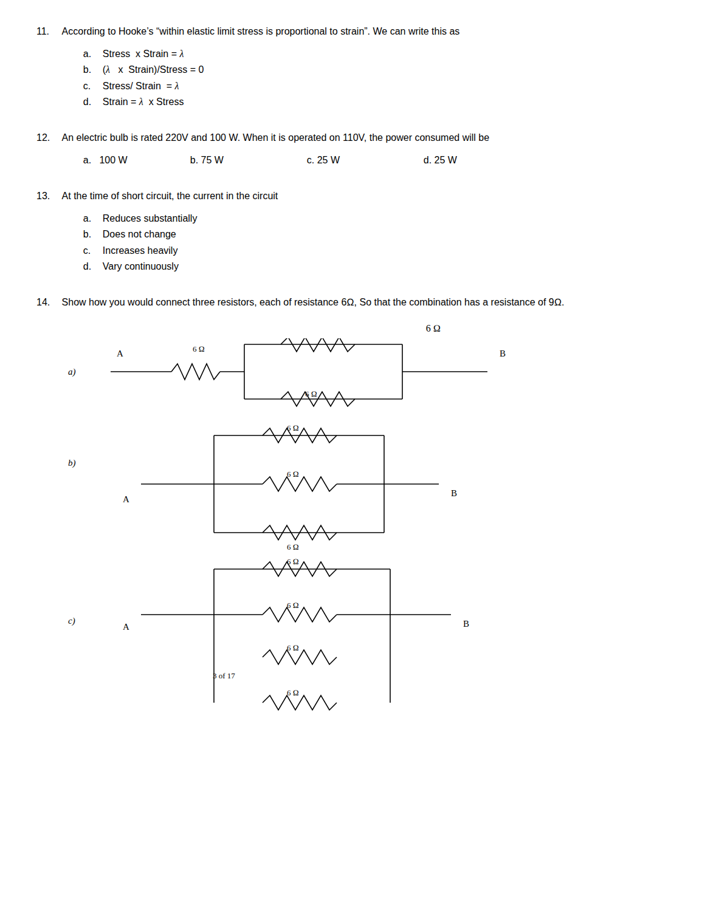According to Hooke’s “within elastic limit stress is proportional to strain”. We can write this as
Stress x Strain = λ
(λ x Strain)/Stress = 0
Stress/ Strain = λ
Strain = λ x Stress
An electric bulb is rated 220V and 100 W. When it is operated on 110V, the power consumed will be
a. 100 W b. 75 W c. 25 W d. 25 W
At the time of short circuit, the current in the circuit
Reduces substantially
Does not change
Increases heavily
Vary continuously
Show how you would connect three resistors, each of resistance 6Ω, So that the combination has a resistance of 9Ω.
6 Ω
a) A B 6 Ω 6 Ω b) A B 6 Ω 6 Ω 6 Ω c) A B 6 Ω 6 Ω 6 Ω 6 Ω 3 of 17